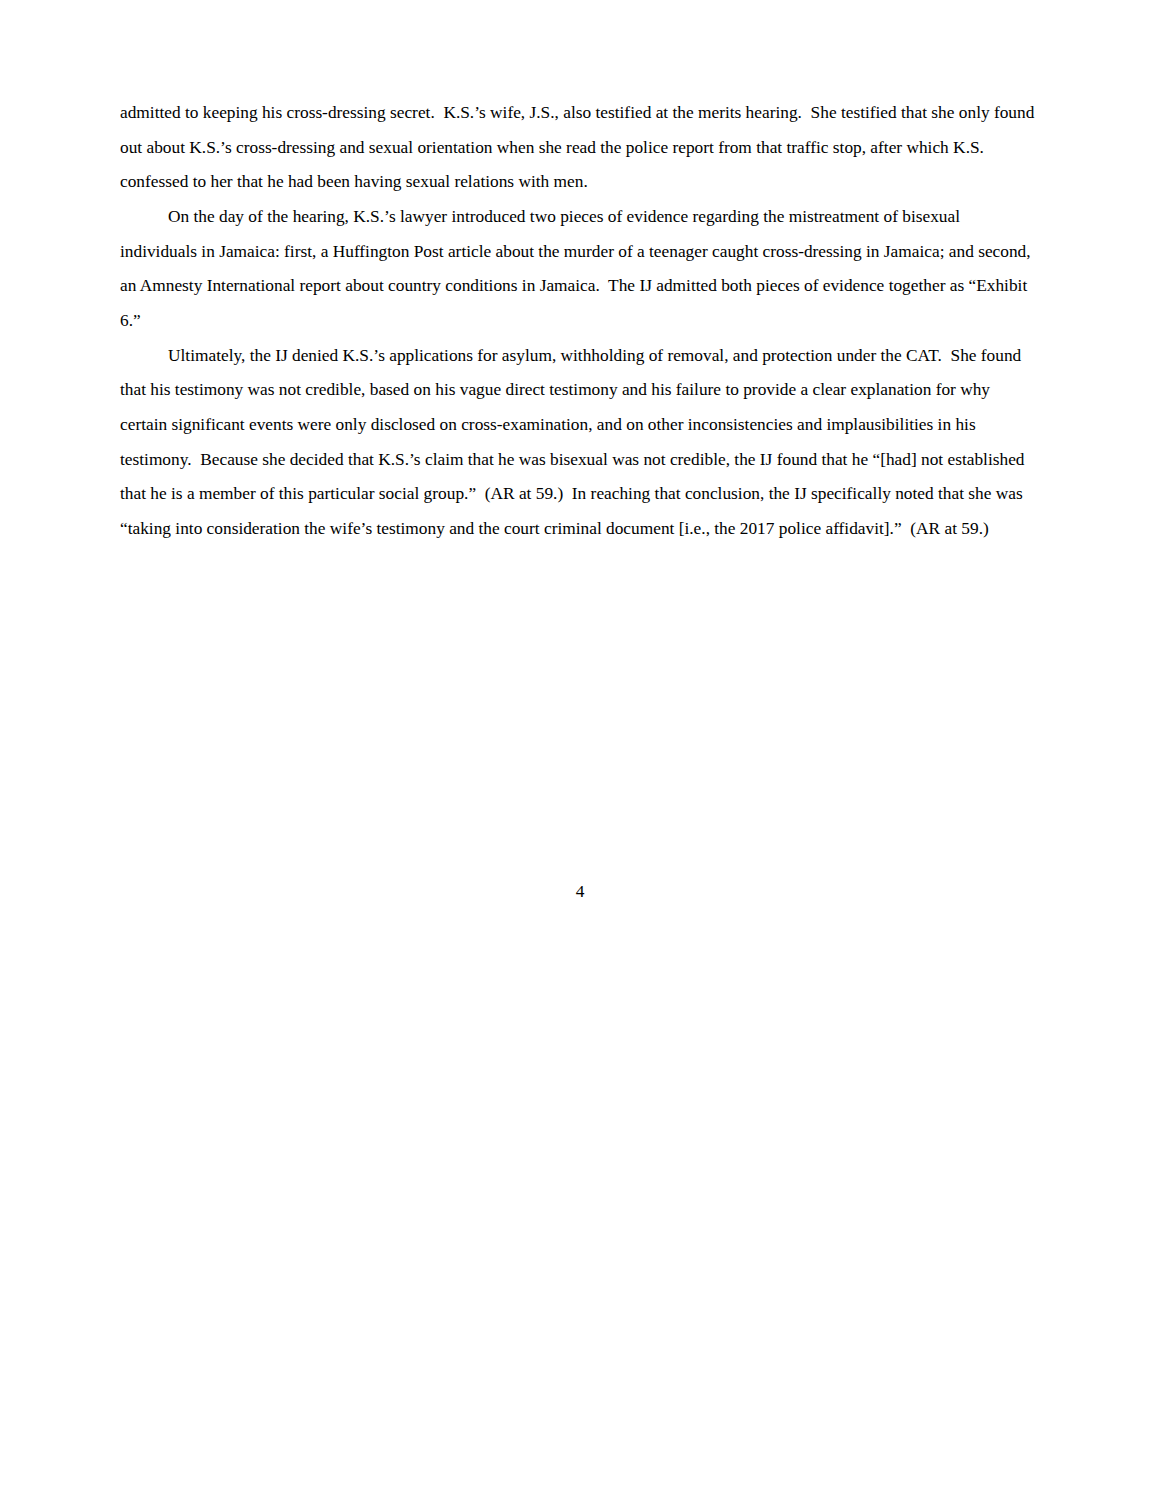admitted to keeping his cross-dressing secret. K.S.’s wife, J.S., also testified at the merits hearing. She testified that she only found out about K.S.’s cross-dressing and sexual orientation when she read the police report from that traffic stop, after which K.S. confessed to her that he had been having sexual relations with men.
On the day of the hearing, K.S.’s lawyer introduced two pieces of evidence regarding the mistreatment of bisexual individuals in Jamaica: first, a Huffington Post article about the murder of a teenager caught cross-dressing in Jamaica; and second, an Amnesty International report about country conditions in Jamaica. The IJ admitted both pieces of evidence together as “Exhibit 6.”
Ultimately, the IJ denied K.S.’s applications for asylum, withholding of removal, and protection under the CAT. She found that his testimony was not credible, based on his vague direct testimony and his failure to provide a clear explanation for why certain significant events were only disclosed on cross-examination, and on other inconsistencies and implausibilities in his testimony. Because she decided that K.S.’s claim that he was bisexual was not credible, the IJ found that he “[had] not established that he is a member of this particular social group.” (AR at 59.) In reaching that conclusion, the IJ specifically noted that she was “taking into consideration the wife’s testimony and the court criminal document [i.e., the 2017 police affidavit].” (AR at 59.)
4